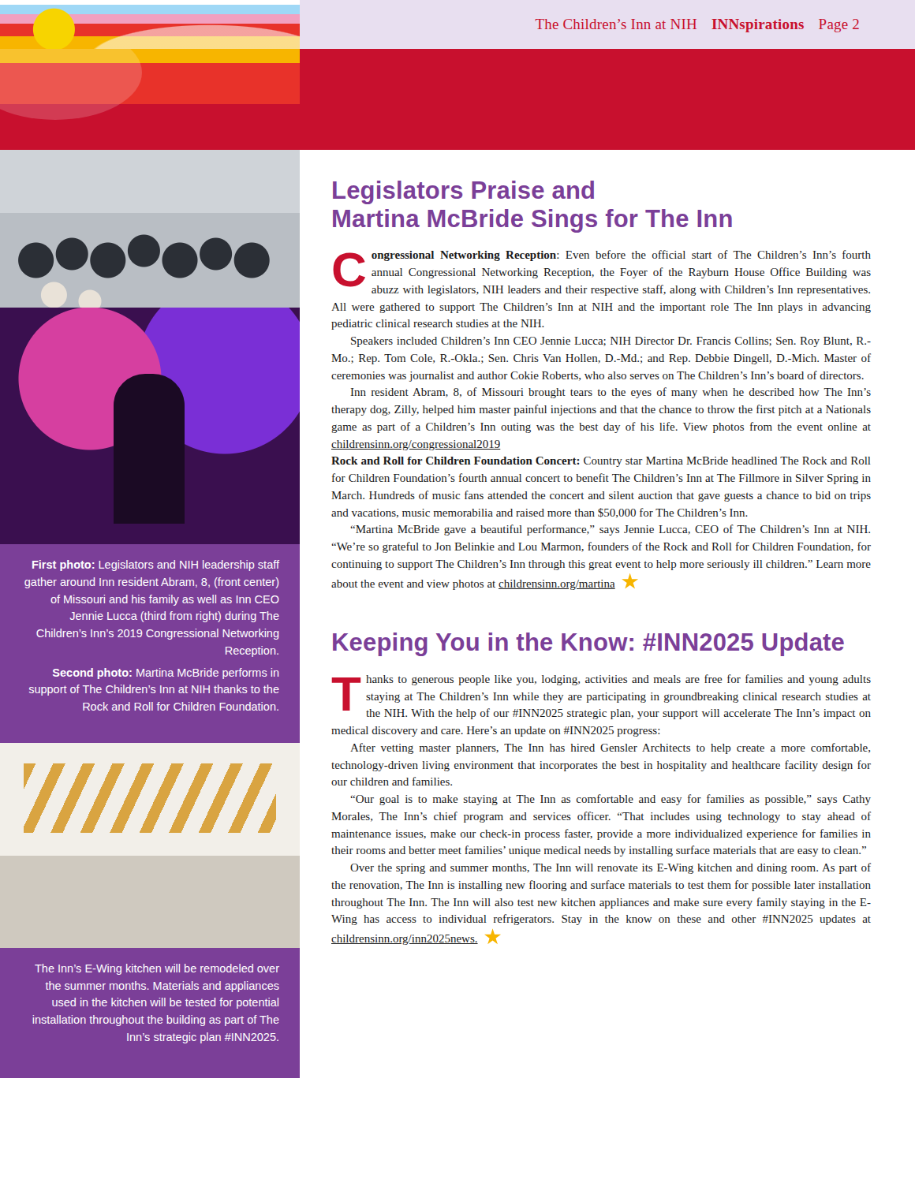The Children’s Inn at NIH INNspirations Page 2
First photo: Legislators and NIH leadership staff gather around Inn resident Abram, 8, (front center) of Missouri and his family as well as Inn CEO Jennie Lucca (third from right) during The Children’s Inn’s 2019 Congressional Networking Reception.
Second photo: Martina McBride performs in support of The Children’s Inn at NIH thanks to the Rock and Roll for Children Foundation.
The Inn’s E-Wing kitchen will be remodeled over the summer months. Materials and appliances used in the kitchen will be tested for potential installation throughout the building as part of The Inn’s strategic plan #INN2025.
Legislators Praise and
Martina McBride Sings for The Inn
Congressional Networking Reception: Even before the official start of The Children’s Inn’s fourth annual Congressional Networking Reception, the Foyer of the Rayburn House Office Building was abuzz with legislators, NIH leaders and their respective staff, along with Children’s Inn representatives. All were gathered to support The Children’s Inn at NIH and the important role The Inn plays in advancing pediatric clinical research studies at the NIH.
Speakers included Children’s Inn CEO Jennie Lucca; NIH Director Dr. Francis Collins; Sen. Roy Blunt, R.-Mo.; Rep. Tom Cole, R.-Okla.; Sen. Chris Van Hollen, D.-Md.; and Rep. Debbie Dingell, D.-Mich. Master of ceremonies was journalist and author Cokie Roberts, who also serves on The Children’s Inn’s board of directors.
Inn resident Abram, 8, of Missouri brought tears to the eyes of many when he described how The Inn’s therapy dog, Zilly, helped him master painful injections and that the chance to throw the first pitch at a Nationals game as part of a Children’s Inn outing was the best day of his life. View photos from the event online at childrensinn.org/congressional2019
Rock and Roll for Children Foundation Concert: Country star Martina McBride headlined The Rock and Roll for Children Foundation’s fourth annual concert to benefit The Children’s Inn at The Fillmore in Silver Spring in March. Hundreds of music fans attended the concert and silent auction that gave guests a chance to bid on trips and vacations, music memorabilia and raised more than $50,000 for The Children’s Inn.
“Martina McBride gave a beautiful performance,” says Jennie Lucca, CEO of The Children’s Inn at NIH. “We’re so grateful to Jon Belinkie and Lou Marmon, founders of the Rock and Roll for Children Foundation, for continuing to support The Children’s Inn through this great event to help more seriously ill children.” Learn more about the event and view photos at childrensinn.org/martina
Keeping You in the Know: #INN2025 Update
Thanks to generous people like you, lodging, activities and meals are free for families and young adults staying at The Children’s Inn while they are participating in groundbreaking clinical research studies at the NIH. With the help of our #INN2025 strategic plan, your support will accelerate The Inn’s impact on medical discovery and care. Here’s an update on #INN2025 progress:
After vetting master planners, The Inn has hired Gensler Architects to help create a more comfortable, technology-driven living environment that incorporates the best in hospitality and healthcare facility design for our children and families.
“Our goal is to make staying at The Inn as comfortable and easy for families as possible,” says Cathy Morales, The Inn’s chief program and services officer. “That includes using technology to stay ahead of maintenance issues, make our check-in process faster, provide a more individualized experience for families in their rooms and better meet families’ unique medical needs by installing surface materials that are easy to clean.”
Over the spring and summer months, The Inn will renovate its E-Wing kitchen and dining room. As part of the renovation, The Inn is installing new flooring and surface materials to test them for possible later installation throughout The Inn. The Inn will also test new kitchen appliances and make sure every family staying in the E-Wing has access to individual refrigerators. Stay in the know on these and other #INN2025 updates at childrensinn.org/inn2025news.